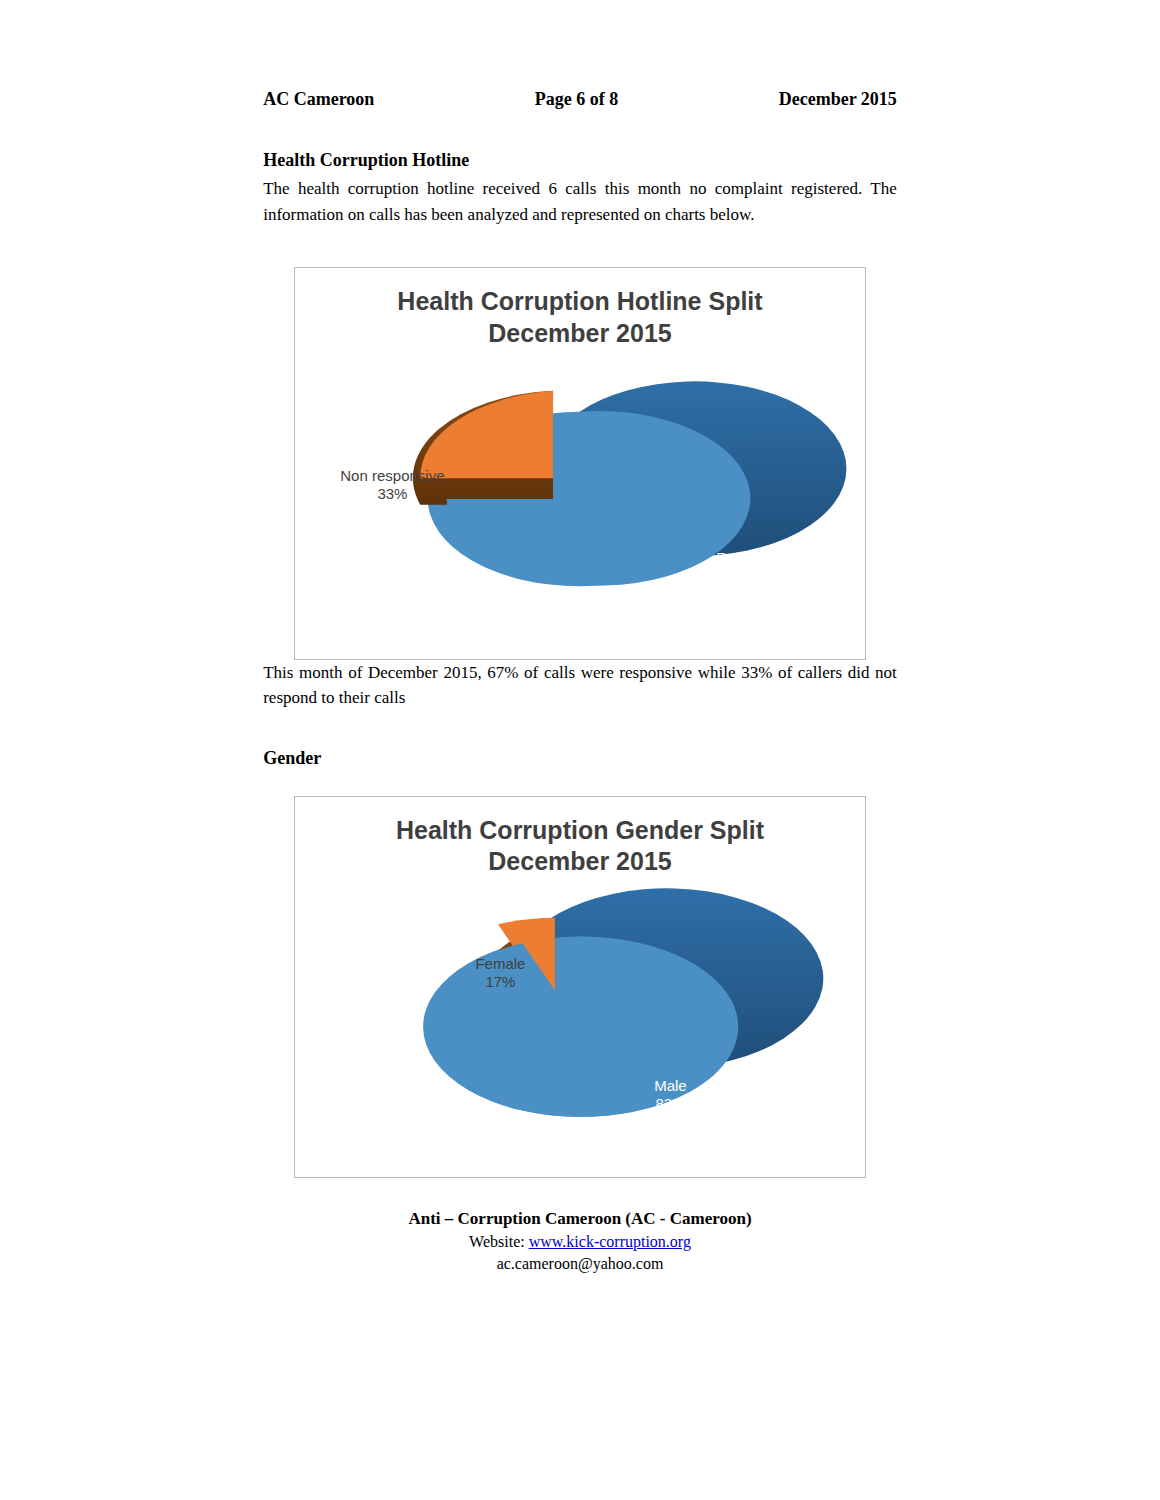AC Cameroon
Page 6 of 8
December 2015
Health Corruption Hotline
The health corruption hotline received 6 calls this month no complaint registered. The information on calls has been analyzed and represented on charts below.
Health Corruption Hotline Split
December 2015
Non responsive
33%
Responsive
67%
This month of December 2015, 67% of calls were responsive while 33% of callers did not respond to their calls
Gender
Health Corruption Gender Split
December 2015
Female
17%
Male
83%
Anti – Corruption Cameroon (AC - Cameroon)
Website: www.kick-corruption.org
ac.cameroon@yahoo.com